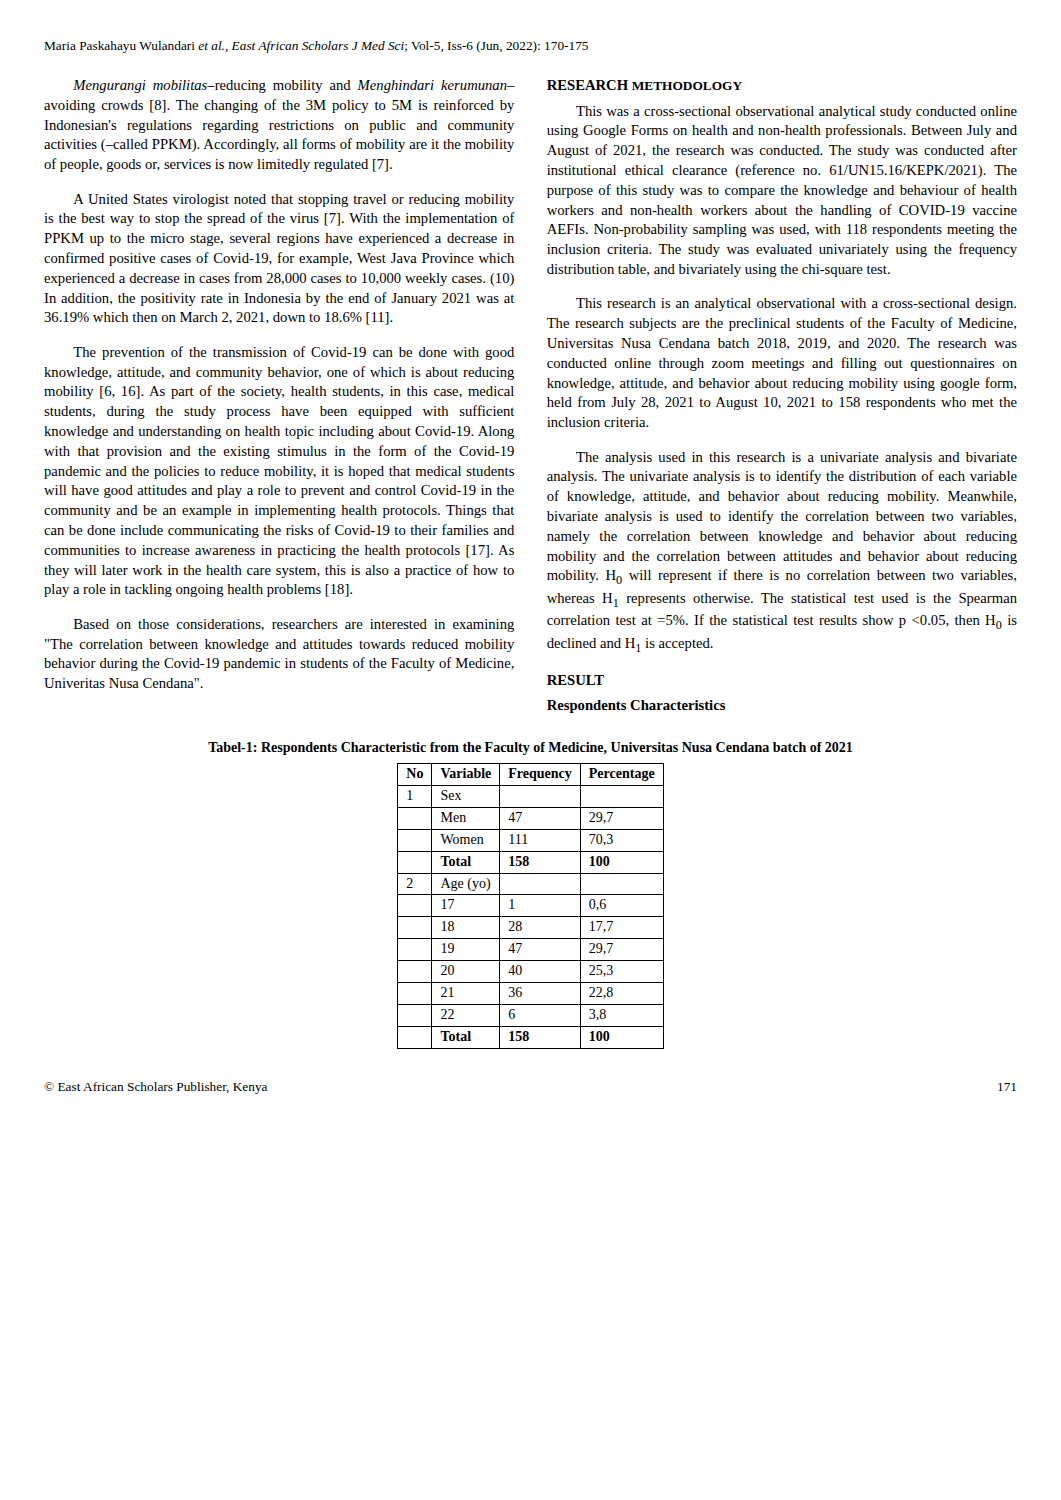Maria Paskahayu Wulandari et al., East African Scholars J Med Sci; Vol-5, Iss-6 (Jun, 2022): 170-175
Mengurangi mobilitas–reducing mobility and Menghindari kerumunan–avoiding crowds [8]. The changing of the 3M policy to 5M is reinforced by Indonesian's regulations regarding restrictions on public and community activities (–called PPKM). Accordingly, all forms of mobility are it the mobility of people, goods or, services is now limitedly regulated [7].
A United States virologist noted that stopping travel or reducing mobility is the best way to stop the spread of the virus [7]. With the implementation of PPKM up to the micro stage, several regions have experienced a decrease in confirmed positive cases of Covid-19, for example, West Java Province which experienced a decrease in cases from 28,000 cases to 10,000 weekly cases. (10) In addition, the positivity rate in Indonesia by the end of January 2021 was at 36.19% which then on March 2, 2021, down to 18.6% [11].
The prevention of the transmission of Covid-19 can be done with good knowledge, attitude, and community behavior, one of which is about reducing mobility [6, 16]. As part of the society, health students, in this case, medical students, during the study process have been equipped with sufficient knowledge and understanding on health topic including about Covid-19. Along with that provision and the existing stimulus in the form of the Covid-19 pandemic and the policies to reduce mobility, it is hoped that medical students will have good attitudes and play a role to prevent and control Covid-19 in the community and be an example in implementing health protocols. Things that can be done include communicating the risks of Covid-19 to their families and communities to increase awareness in practicing the health protocols [17]. As they will later work in the health care system, this is also a practice of how to play a role in tackling ongoing health problems [18].
Based on those considerations, researchers are interested in examining "The correlation between knowledge and attitudes towards reduced mobility behavior during the Covid-19 pandemic in students of the Faculty of Medicine, Univeritas Nusa Cendana".
Research Methodology
This was a cross-sectional observational analytical study conducted online using Google Forms on health and non-health professionals. Between July and August of 2021, the research was conducted. The study was conducted after institutional ethical clearance (reference no. 61/UN15.16/KEPK/2021). The purpose of this study was to compare the knowledge and behaviour of health workers and non-health workers about the handling of COVID-19 vaccine AEFIs. Non-probability sampling was used, with 118 respondents meeting the inclusion criteria. The study was evaluated univariately using the frequency distribution table, and bivariately using the chi-square test.
This research is an analytical observational with a cross-sectional design. The research subjects are the preclinical students of the Faculty of Medicine, Universitas Nusa Cendana batch 2018, 2019, and 2020. The research was conducted online through zoom meetings and filling out questionnaires on knowledge, attitude, and behavior about reducing mobility using google form, held from July 28, 2021 to August 10, 2021 to 158 respondents who met the inclusion criteria.
The analysis used in this research is a univariate analysis and bivariate analysis. The univariate analysis is to identify the distribution of each variable of knowledge, attitude, and behavior about reducing mobility. Meanwhile, bivariate analysis is used to identify the correlation between two variables, namely the correlation between knowledge and behavior about reducing mobility and the correlation between attitudes and behavior about reducing mobility. H0 will represent if there is no correlation between two variables, whereas H1 represents otherwise. The statistical test used is the Spearman correlation test at =5%. If the statistical test results show p <0.05, then H0 is declined and H1 is accepted.
Result
Respondents Characteristics
Tabel-1: Respondents Characteristic from the Faculty of Medicine, Universitas Nusa Cendana batch of 2021
| No | Variable | Frequency | Percentage |
| --- | --- | --- | --- |
| 1 | Sex | | |
| | Men | 47 | 29,7 |
| | Women | 111 | 70,3 |
| | Total | 158 | 100 |
| 2 | Age (yo) | | |
| | 17 | 1 | 0,6 |
| | 18 | 28 | 17,7 |
| | 19 | 47 | 29,7 |
| | 20 | 40 | 25,3 |
| | 21 | 36 | 22,8 |
| | 22 | 6 | 3,8 |
| | Total | 158 | 100 |
© East African Scholars Publisher, Kenya 171